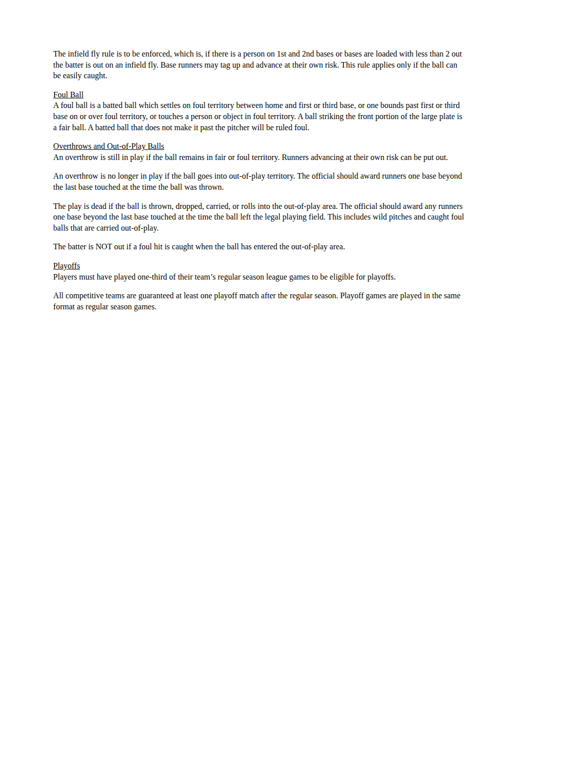The infield fly rule is to be enforced, which is, if there is a person on 1st and 2nd bases or bases are loaded with less than 2 out the batter is out on an infield fly. Base runners may tag up and advance at their own risk. This rule applies only if the ball can be easily caught.
Foul Ball
A foul ball is a batted ball which settles on foul territory between home and first or third base, or one bounds past first or third base on or over foul territory, or touches a person or object in foul territory. A ball striking the front portion of the large plate is a fair ball. A batted ball that does not make it past the pitcher will be ruled foul.
Overthrows and Out-of-Play Balls
An overthrow is still in play if the ball remains in fair or foul territory. Runners advancing at their own risk can be put out.
An overthrow is no longer in play if the ball goes into out-of-play territory. The official should award runners one base beyond the last base touched at the time the ball was thrown.
The play is dead if the ball is thrown, dropped, carried, or rolls into the out-of-play area. The official should award any runners one base beyond the last base touched at the time the ball left the legal playing field. This includes wild pitches and caught foul balls that are carried out-of-play.
The batter is NOT out if a foul hit is caught when the ball has entered the out-of-play area.
Playoffs
Players must have played one-third of their team’s regular season league games to be eligible for playoffs.
All competitive teams are guaranteed at least one playoff match after the regular season. Playoff games are played in the same format as regular season games.